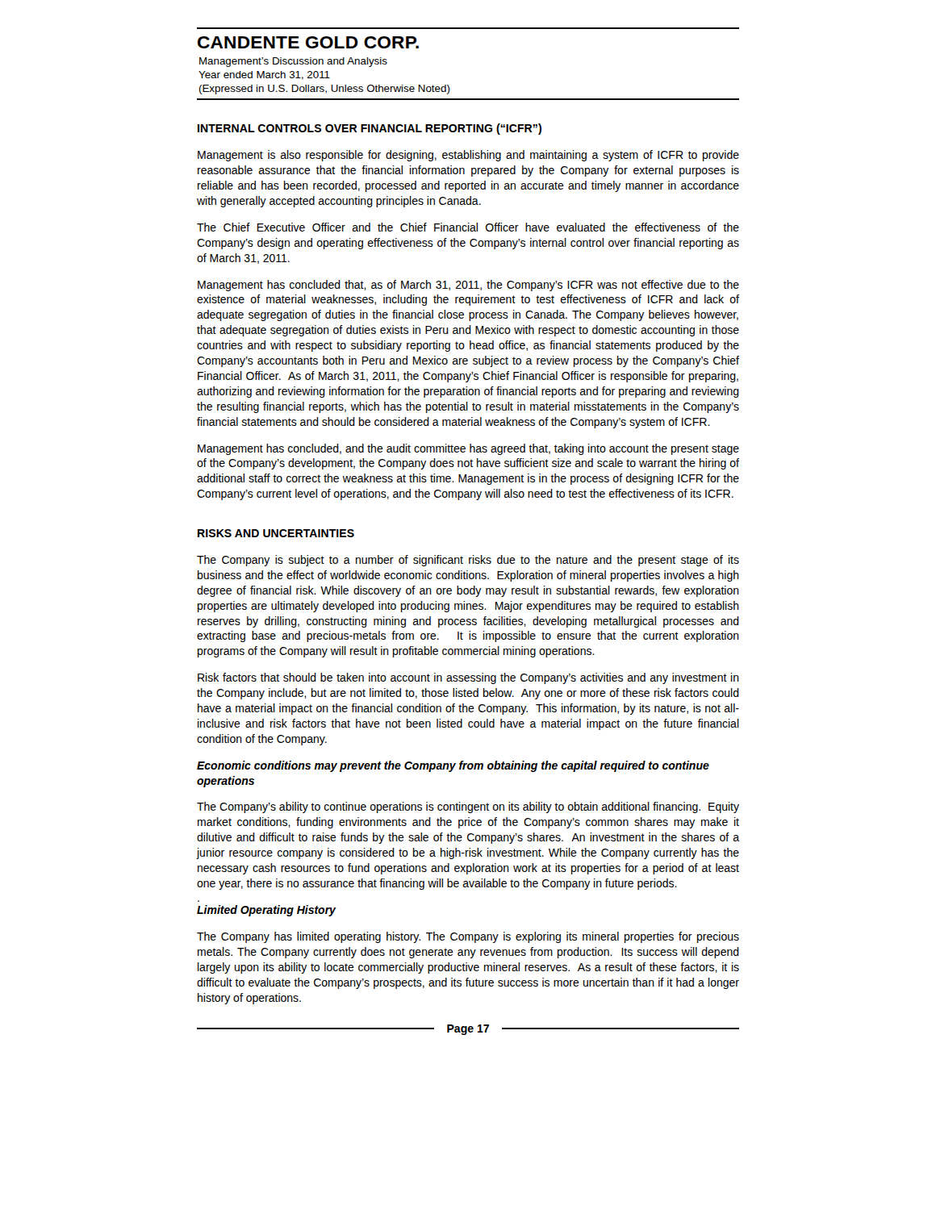CANDENTE GOLD CORP.
Management’s Discussion and Analysis
Year ended March 31, 2011
(Expressed in U.S. Dollars, Unless Otherwise Noted)
INTERNAL CONTROLS OVER FINANCIAL REPORTING (“ICFR”)
Management is also responsible for designing, establishing and maintaining a system of ICFR to provide reasonable assurance that the financial information prepared by the Company for external purposes is reliable and has been recorded, processed and reported in an accurate and timely manner in accordance with generally accepted accounting principles in Canada.
The Chief Executive Officer and the Chief Financial Officer have evaluated the effectiveness of the Company’s design and operating effectiveness of the Company’s internal control over financial reporting as of March 31, 2011.
Management has concluded that, as of March 31, 2011, the Company’s ICFR was not effective due to the existence of material weaknesses, including the requirement to test effectiveness of ICFR and lack of adequate segregation of duties in the financial close process in Canada. The Company believes however, that adequate segregation of duties exists in Peru and Mexico with respect to domestic accounting in those countries and with respect to subsidiary reporting to head office, as financial statements produced by the Company’s accountants both in Peru and Mexico are subject to a review process by the Company’s Chief Financial Officer. As of March 31, 2011, the Company’s Chief Financial Officer is responsible for preparing, authorizing and reviewing information for the preparation of financial reports and for preparing and reviewing the resulting financial reports, which has the potential to result in material misstatements in the Company’s financial statements and should be considered a material weakness of the Company’s system of ICFR.
Management has concluded, and the audit committee has agreed that, taking into account the present stage of the Company’s development, the Company does not have sufficient size and scale to warrant the hiring of additional staff to correct the weakness at this time. Management is in the process of designing ICFR for the Company’s current level of operations, and the Company will also need to test the effectiveness of its ICFR.
RISKS AND UNCERTAINTIES
The Company is subject to a number of significant risks due to the nature and the present stage of its business and the effect of worldwide economic conditions. Exploration of mineral properties involves a high degree of financial risk. While discovery of an ore body may result in substantial rewards, few exploration properties are ultimately developed into producing mines. Major expenditures may be required to establish reserves by drilling, constructing mining and process facilities, developing metallurgical processes and extracting base and precious-metals from ore. It is impossible to ensure that the current exploration programs of the Company will result in profitable commercial mining operations.
Risk factors that should be taken into account in assessing the Company’s activities and any investment in the Company include, but are not limited to, those listed below. Any one or more of these risk factors could have a material impact on the financial condition of the Company. This information, by its nature, is not all-inclusive and risk factors that have not been listed could have a material impact on the future financial condition of the Company.
Economic conditions may prevent the Company from obtaining the capital required to continue operations
The Company’s ability to continue operations is contingent on its ability to obtain additional financing. Equity market conditions, funding environments and the price of the Company’s common shares may make it dilutive and difficult to raise funds by the sale of the Company’s shares. An investment in the shares of a junior resource company is considered to be a high-risk investment. While the Company currently has the necessary cash resources to fund operations and exploration work at its properties for a period of at least one year, there is no assurance that financing will be available to the Company in future periods.
.
Limited Operating History
The Company has limited operating history. The Company is exploring its mineral properties for precious metals. The Company currently does not generate any revenues from production. Its success will depend largely upon its ability to locate commercially productive mineral reserves. As a result of these factors, it is difficult to evaluate the Company’s prospects, and its future success is more uncertain than if it had a longer history of operations.
Page 17